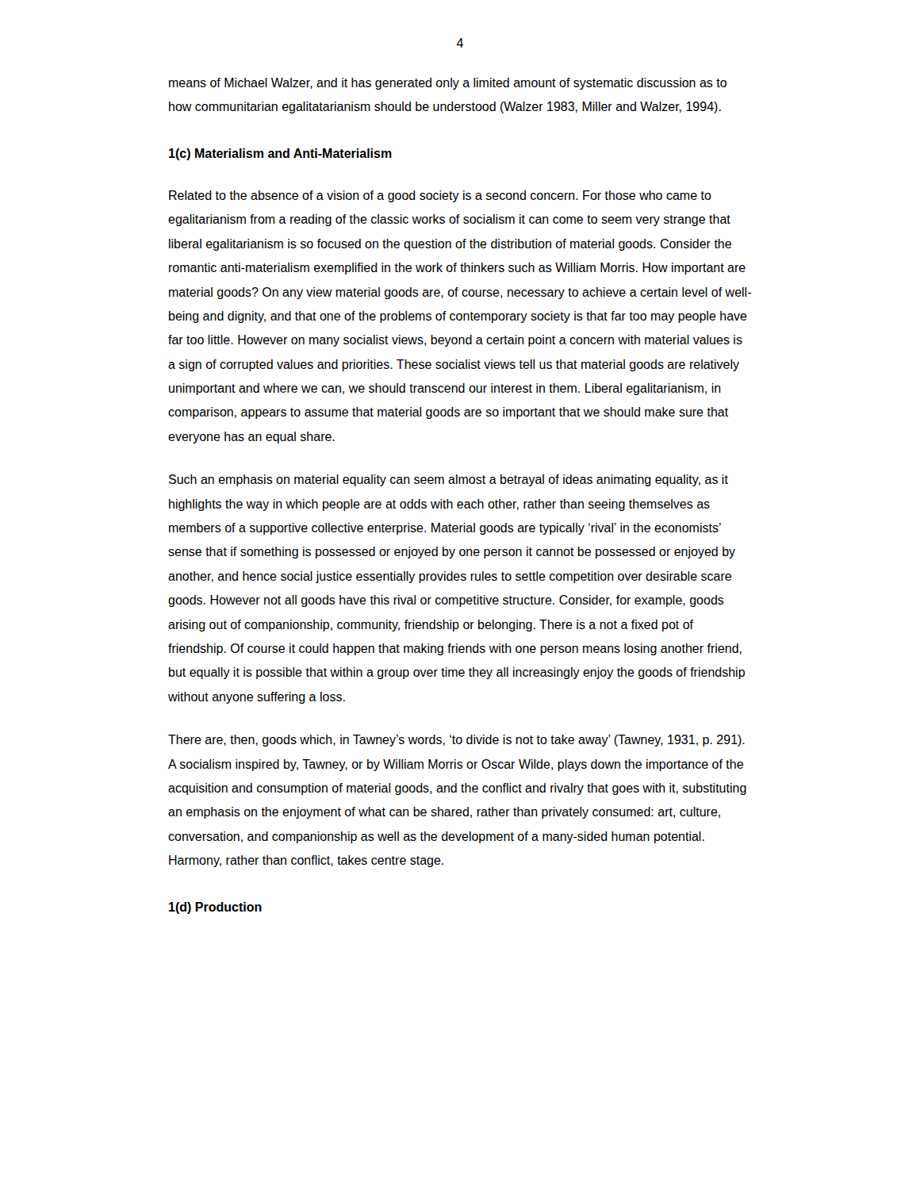4
means of Michael Walzer, and it has generated only a limited amount of systematic discussion as to how communitarian egalitatarianism should be understood (Walzer 1983, Miller and Walzer, 1994).
1(c) Materialism and Anti-Materialism
Related to the absence of a vision of a good society is a second concern. For those who came to egalitarianism from a reading of the classic works of socialism it can come to seem very strange that liberal egalitarianism is so focused on the question of the distribution of material goods. Consider the romantic anti-materialism exemplified in the work of thinkers such as William Morris. How important are material goods? On any view material goods are, of course, necessary to achieve a certain level of well-being and dignity, and that one of the problems of contemporary society is that far too may people have far too little. However on many socialist views, beyond a certain point a concern with material values is a sign of corrupted values and priorities. These socialist views tell us that material goods are relatively unimportant and where we can, we should transcend our interest in them. Liberal egalitarianism, in comparison, appears to assume that material goods are so important that we should make sure that everyone has an equal share.
Such an emphasis on material equality can seem almost a betrayal of ideas animating equality, as it highlights the way in which people are at odds with each other, rather than seeing themselves as members of a supportive collective enterprise. Material goods are typically ‘rival’ in the economists’ sense that if something is possessed or enjoyed by one person it cannot be possessed or enjoyed by another, and hence social justice essentially provides rules to settle competition over desirable scare goods. However not all goods have this rival or competitive structure. Consider, for example, goods arising out of companionship, community, friendship or belonging. There is a not a fixed pot of friendship. Of course it could happen that making friends with one person means losing another friend, but equally it is possible that within a group over time they all increasingly enjoy the goods of friendship without anyone suffering a loss.
There are, then, goods which, in Tawney’s words, ‘to divide is not to take away’ (Tawney, 1931, p. 291). A socialism inspired by, Tawney, or by William Morris or Oscar Wilde, plays down the importance of the acquisition and consumption of material goods, and the conflict and rivalry that goes with it, substituting an emphasis on the enjoyment of what can be shared, rather than privately consumed: art, culture, conversation, and companionship as well as the development of a many-sided human potential. Harmony, rather than conflict, takes centre stage.
1(d) Production